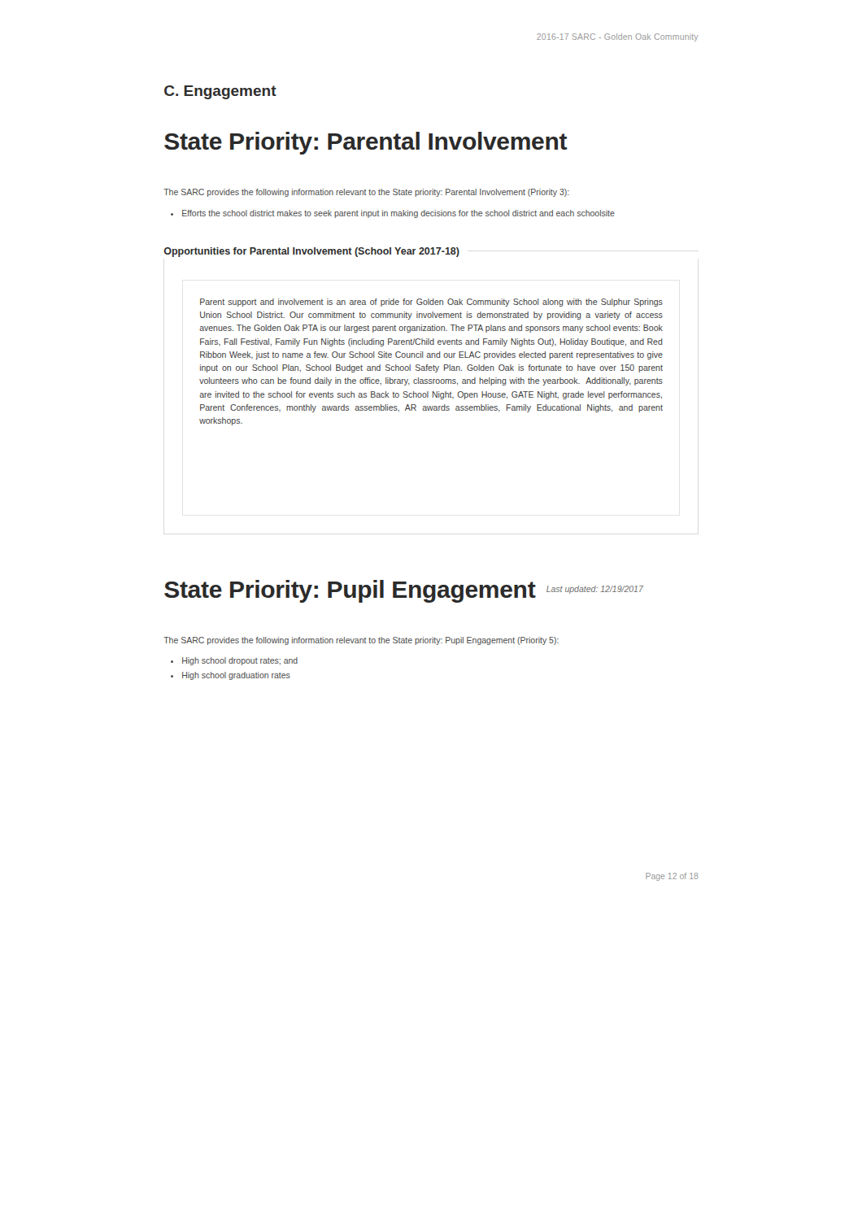2016-17 SARC - Golden Oak Community
C. Engagement
State Priority: Parental Involvement
The SARC provides the following information relevant to the State priority: Parental Involvement (Priority 3):
Efforts the school district makes to seek parent input in making decisions for the school district and each schoolsite
Opportunities for Parental Involvement (School Year 2017-18)
Parent support and involvement is an area of pride for Golden Oak Community School along with the Sulphur Springs Union School District. Our commitment to community involvement is demonstrated by providing a variety of access avenues. The Golden Oak PTA is our largest parent organization. The PTA plans and sponsors many school events: Book Fairs, Fall Festival, Family Fun Nights (including Parent/Child events and Family Nights Out), Holiday Boutique, and Red Ribbon Week, just to name a few. Our School Site Council and our ELAC provides elected parent representatives to give input on our School Plan, School Budget and School Safety Plan. Golden Oak is fortunate to have over 150 parent volunteers who can be found daily in the office, library, classrooms, and helping with the yearbook. Additionally, parents are invited to the school for events such as Back to School Night, Open House, GATE Night, grade level performances, Parent Conferences, monthly awards assemblies, AR awards assemblies, Family Educational Nights, and parent workshops.
State Priority: Pupil Engagement
Last updated: 12/19/2017
The SARC provides the following information relevant to the State priority: Pupil Engagement (Priority 5):
High school dropout rates; and
High school graduation rates
Page 12 of 18